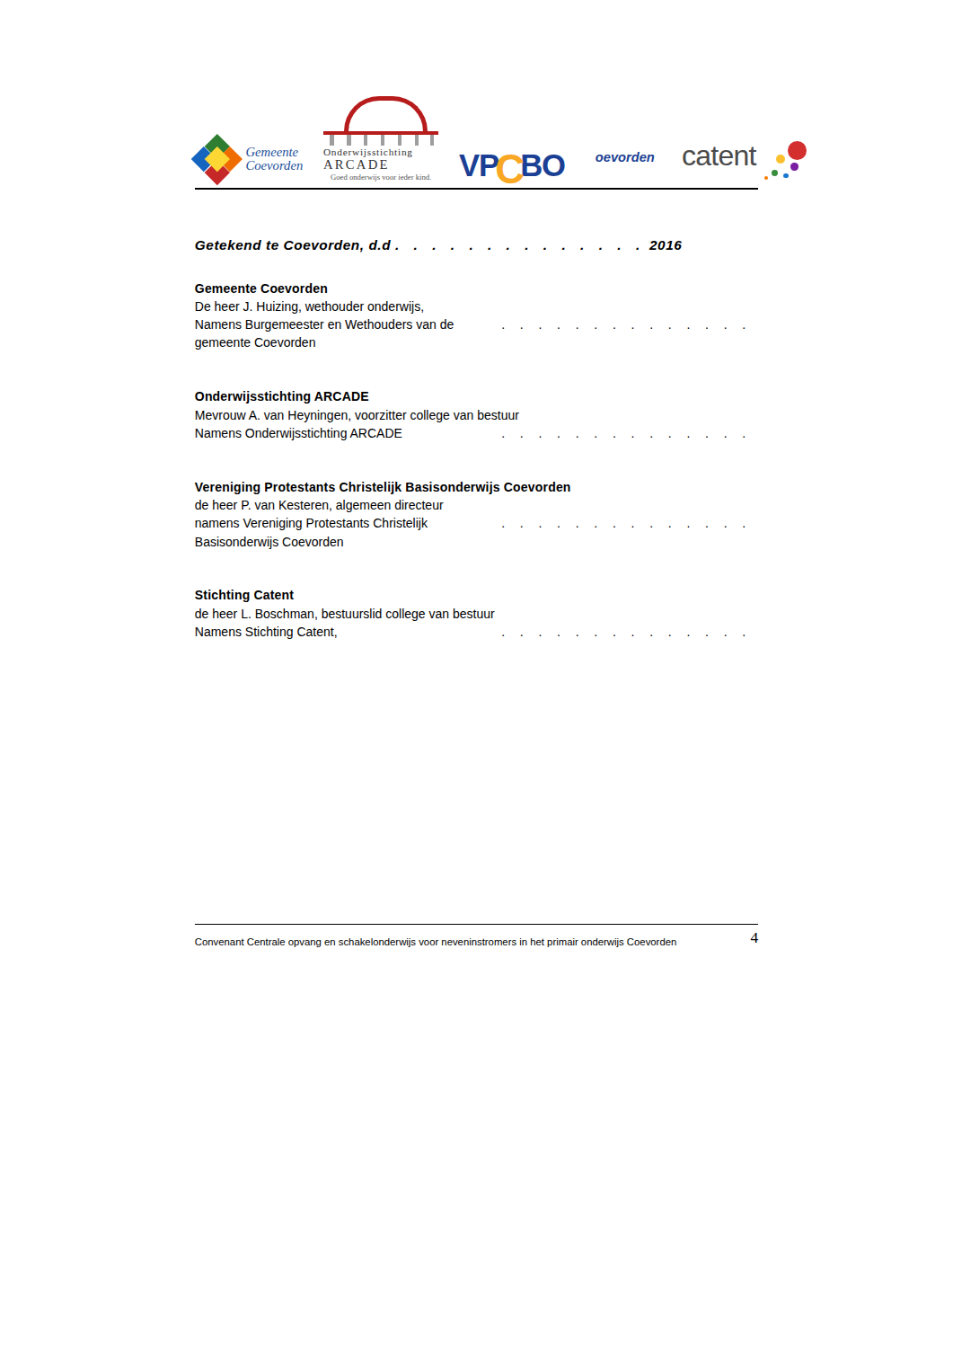Gemeente
Coevorden
Onderwijsstichting ARCADE
Goed onderwijs voor ieder kind.
VPCBO
oevorden
catent
Getekend te Coevorden, d.d . . . . . . . . . . . . . . 2016
Gemeente Coevorden
De heer J. Huizing, wethouder onderwijs,
Namens Burgemeester en Wethouders van de gemeente Coevorden
. . . . . . . . . . . . . .
Onderwijsstichting ARCADE
Mevrouw A. van Heyningen, voorzitter college van bestuur
Namens Onderwijsstichting ARCADE
. . . . . . . . . . . . . .
Vereniging Protestants Christelijk Basisonderwijs Coevorden
de heer P. van Kesteren, algemeen directeur
namens Vereniging Protestants Christelijk Basisonderwijs Coevorden
. . . . . . . . . . . . . .
Stichting Catent
de heer L. Boschman, bestuurslid college van bestuur
Namens Stichting Catent,
. . . . . . . . . . . . . .
Convenant Centrale opvang en schakelonderwijs voor neveninstromers in het primair onderwijs Coevorden
4